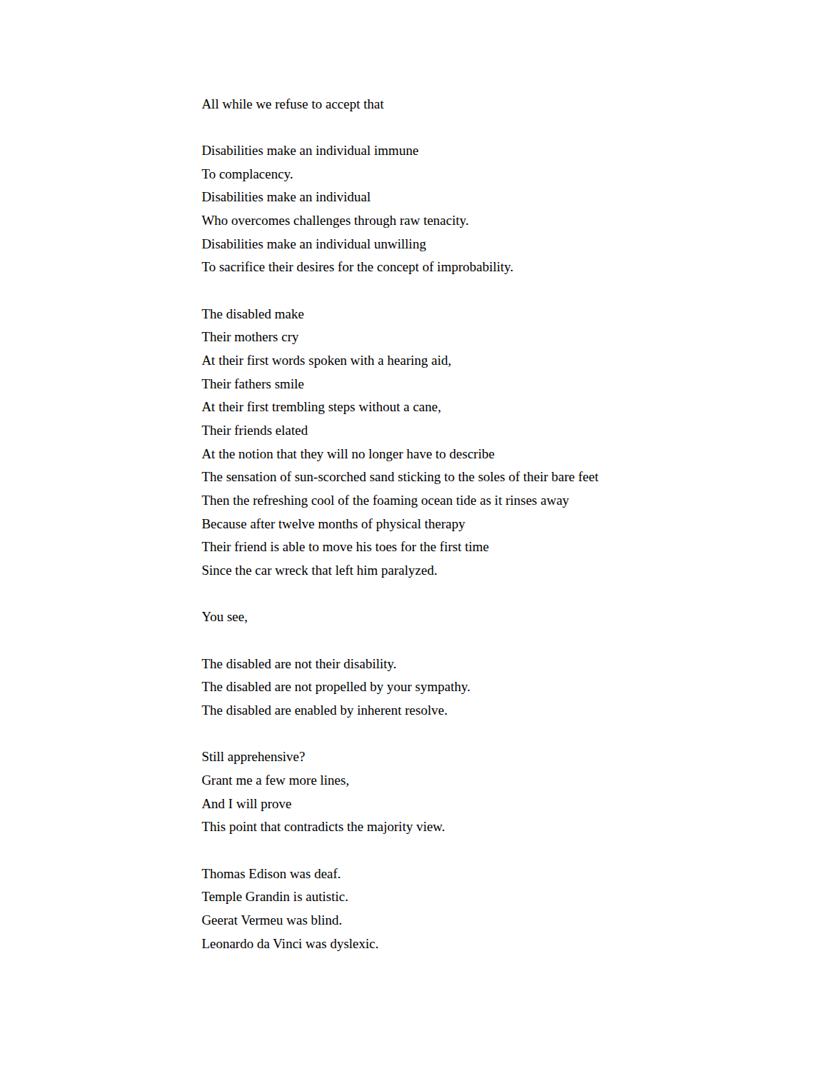All while we refuse to accept that
Disabilities make an individual immune
To complacency.
Disabilities make an individual
Who overcomes challenges through raw tenacity.
Disabilities make an individual unwilling
To sacrifice their desires for the concept of improbability.
The disabled make
Their mothers cry
At their first words spoken with a hearing aid,
Their fathers smile
At their first trembling steps without a cane,
Their friends elated
At the notion that they will no longer have to describe
The sensation of sun-scorched sand sticking to the soles of their bare feet
Then the refreshing cool of the foaming ocean tide as it rinses away
Because after twelve months of physical therapy
Their friend is able to move his toes for the first time
Since the car wreck that left him paralyzed.
You see,
The disabled are not their disability.
The disabled are not propelled by your sympathy.
The disabled are enabled by inherent resolve.
Still apprehensive?
Grant me a few more lines,
And I will prove
This point that contradicts the majority view.
Thomas Edison was deaf.
Temple Grandin is autistic.
Geerat Vermeu was blind.
Leonardo da Vinci was dyslexic.